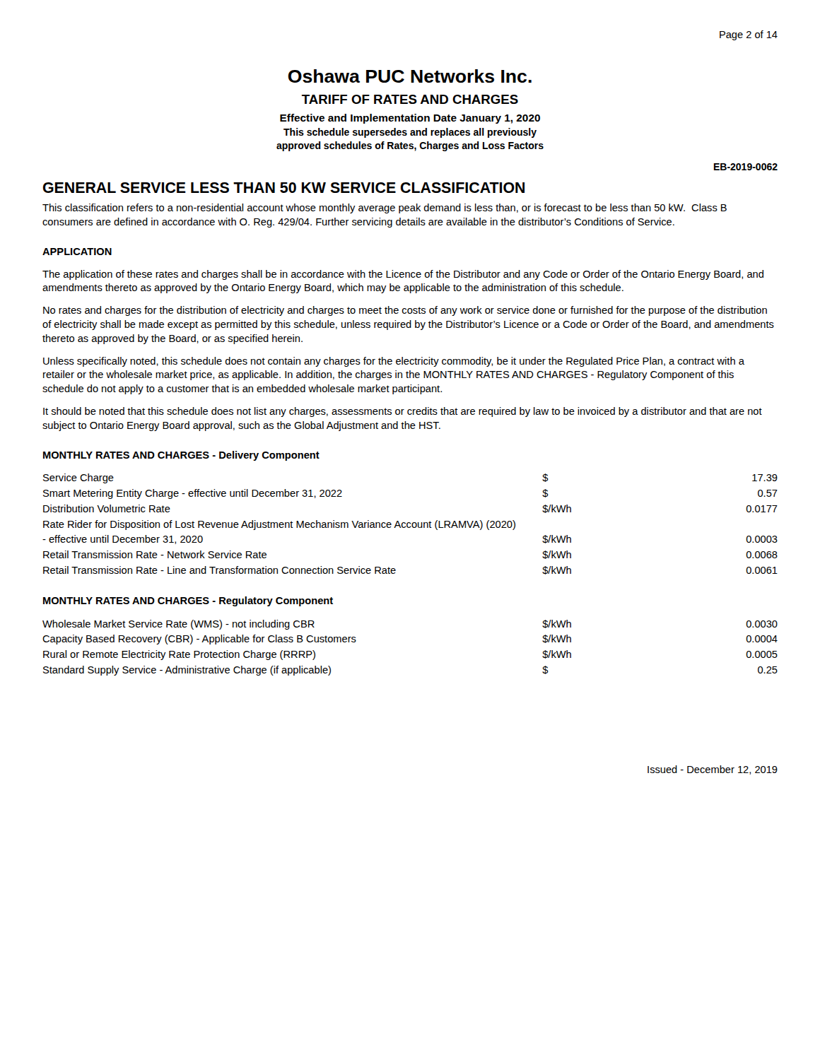Page 2 of 14
Oshawa PUC Networks Inc.
TARIFF OF RATES AND CHARGES
Effective and Implementation Date January 1, 2020
This schedule supersedes and replaces all previously
approved schedules of Rates, Charges and Loss Factors
EB-2019-0062
GENERAL SERVICE LESS THAN 50 KW SERVICE CLASSIFICATION
This classification refers to a non-residential account whose monthly average peak demand is less than, or is forecast to be less than 50 kW. Class B consumers are defined in accordance with O. Reg. 429/04. Further servicing details are available in the distributor’s Conditions of Service.
APPLICATION
The application of these rates and charges shall be in accordance with the Licence of the Distributor and any Code or Order of the Ontario Energy Board, and amendments thereto as approved by the Ontario Energy Board, which may be applicable to the administration of this schedule.
No rates and charges for the distribution of electricity and charges to meet the costs of any work or service done or furnished for the purpose of the distribution of electricity shall be made except as permitted by this schedule, unless required by the Distributor’s Licence or a Code or Order of the Board, and amendments thereto as approved by the Board, or as specified herein.
Unless specifically noted, this schedule does not contain any charges for the electricity commodity, be it under the Regulated Price Plan, a contract with a retailer or the wholesale market price, as applicable. In addition, the charges in the MONTHLY RATES AND CHARGES - Regulatory Component of this schedule do not apply to a customer that is an embedded wholesale market participant.
It should be noted that this schedule does not list any charges, assessments or credits that are required by law to be invoiced by a distributor and that are not subject to Ontario Energy Board approval, such as the Global Adjustment and the HST.
MONTHLY RATES AND CHARGES - Delivery Component
| Service Charge | $ | 17.39 |
| Smart Metering Entity Charge - effective until December 31, 2022 | $ | 0.57 |
| Distribution Volumetric Rate | $/kWh | 0.0177 |
| Rate Rider for Disposition of Lost Revenue Adjustment Mechanism Variance Account (LRAMVA) (2020) | | |
| - effective until December 31, 2020 | $/kWh | 0.0003 |
| Retail Transmission Rate - Network Service Rate | $/kWh | 0.0068 |
| Retail Transmission Rate - Line and Transformation Connection Service Rate | $/kWh | 0.0061 |
MONTHLY RATES AND CHARGES - Regulatory Component
| Wholesale Market Service Rate (WMS) - not including CBR | $/kWh | 0.0030 |
| Capacity Based Recovery (CBR) - Applicable for Class B Customers | $/kWh | 0.0004 |
| Rural or Remote Electricity Rate Protection Charge (RRRP) | $/kWh | 0.0005 |
| Standard Supply Service - Administrative Charge (if applicable) | $ | 0.25 |
Issued - December 12, 2019